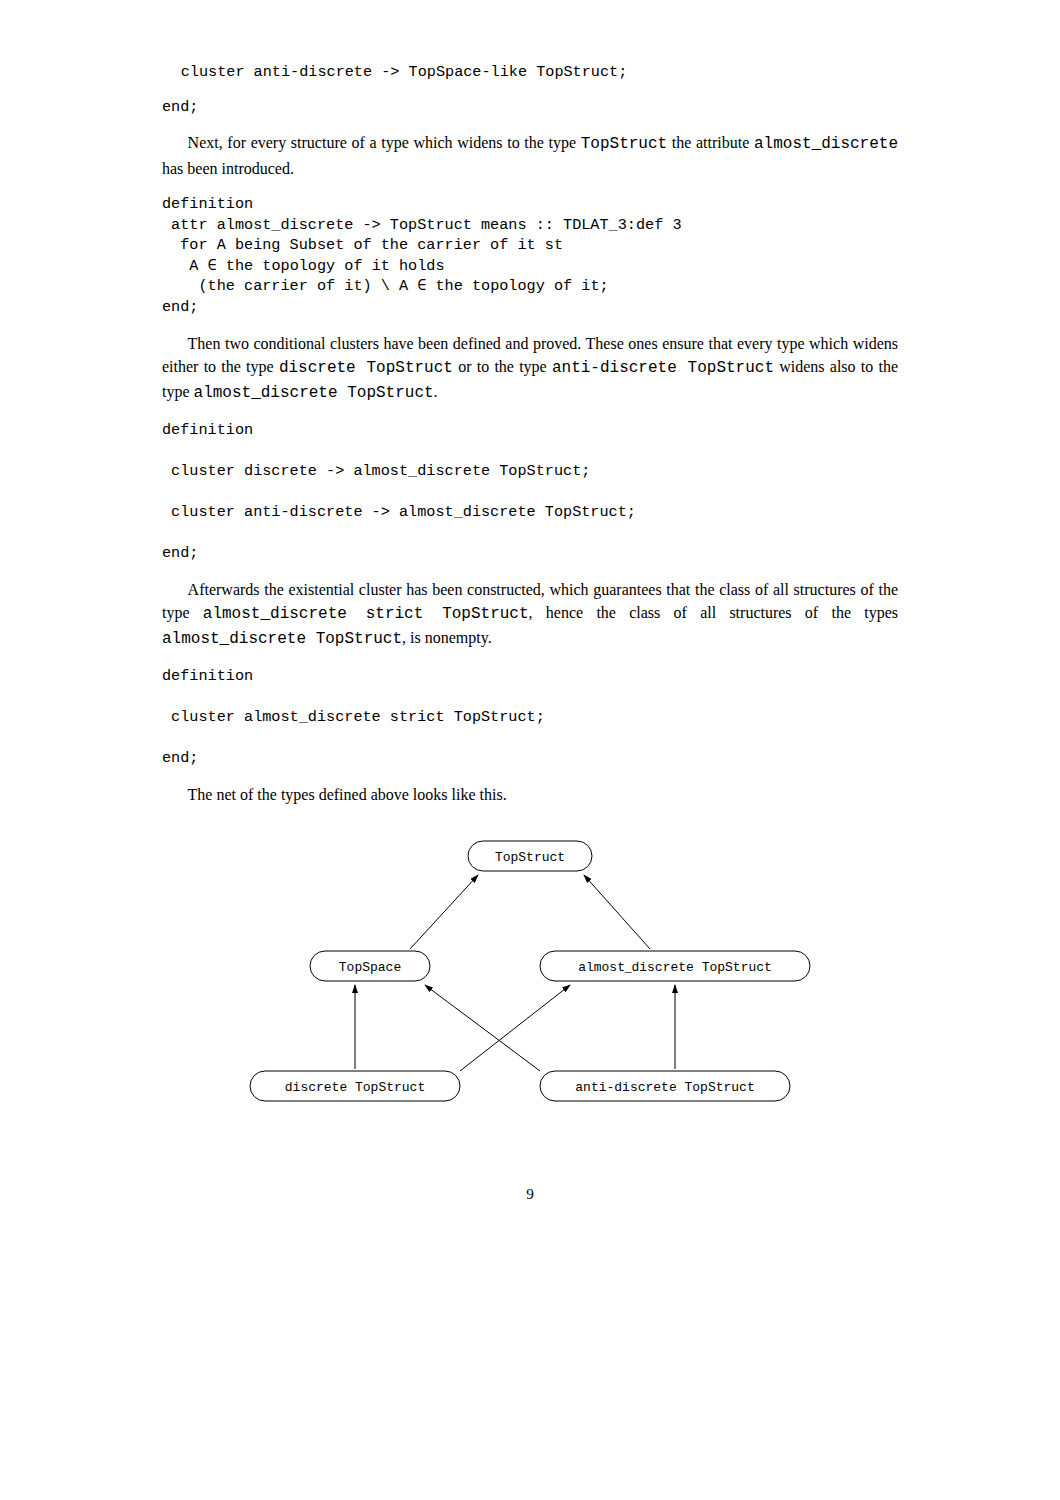cluster anti-discrete -> TopSpace-like TopStruct;
end;
Next, for every structure of a type which widens to the type TopStruct the attribute almost_discrete has been introduced.
definition
 attr almost_discrete -> TopStruct means :: TDLAT_3:def 3
  for A being Subset of the carrier of it st
   A ∈ the topology of it holds
    (the carrier of it) \ A ∈ the topology of it;
end;
Then two conditional clusters have been defined and proved. These ones ensure that every type which widens either to the type discrete TopStruct or to the type anti-discrete TopStruct widens also to the type almost_discrete TopStruct.
definition

 cluster discrete -> almost_discrete TopStruct;

 cluster anti-discrete -> almost_discrete TopStruct;

end;
Afterwards the existential cluster has been constructed, which guarantees that the class of all structures of the type almost_discrete strict TopStruct, hence the class of all structures of the types almost_discrete TopStruct, is nonempty.
definition

 cluster almost_discrete strict TopStruct;

end;
The net of the types defined above looks like this.
TopStruct TopSpace almost_discrete TopStruct discrete TopStruct anti-discrete TopStruct
9